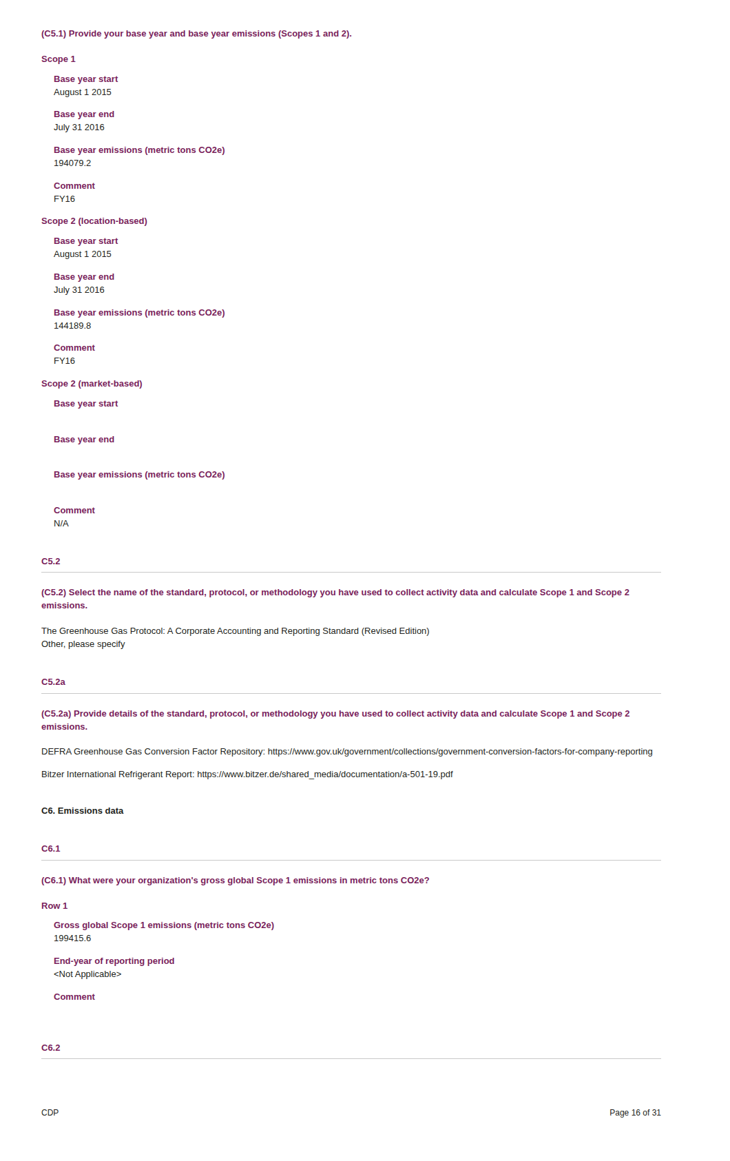(C5.1) Provide your base year and base year emissions (Scopes 1 and 2).
Scope 1
Base year start
August 1 2015
Base year end
July 31 2016
Base year emissions (metric tons CO2e)
194079.2
Comment
FY16
Scope 2 (location-based)
Base year start
August 1 2015
Base year end
July 31 2016
Base year emissions (metric tons CO2e)
144189.8
Comment
FY16
Scope 2 (market-based)
Base year start
Base year end
Base year emissions (metric tons CO2e)
Comment
N/A
C5.2
(C5.2) Select the name of the standard, protocol, or methodology you have used to collect activity data and calculate Scope 1 and Scope 2 emissions.
The Greenhouse Gas Protocol: A Corporate Accounting and Reporting Standard (Revised Edition)
Other, please specify
C5.2a
(C5.2a) Provide details of the standard, protocol, or methodology you have used to collect activity data and calculate Scope 1 and Scope 2 emissions.
DEFRA Greenhouse Gas Conversion Factor Repository: https://www.gov.uk/government/collections/government-conversion-factors-for-company-reporting
Bitzer International Refrigerant Report: https://www.bitzer.de/shared_media/documentation/a-501-19.pdf
C6. Emissions data
C6.1
(C6.1) What were your organization's gross global Scope 1 emissions in metric tons CO2e?
Row 1
Gross global Scope 1 emissions (metric tons CO2e)
199415.6
End-year of reporting period
<Not Applicable>
Comment
C6.2
CDP Page 16 of 31